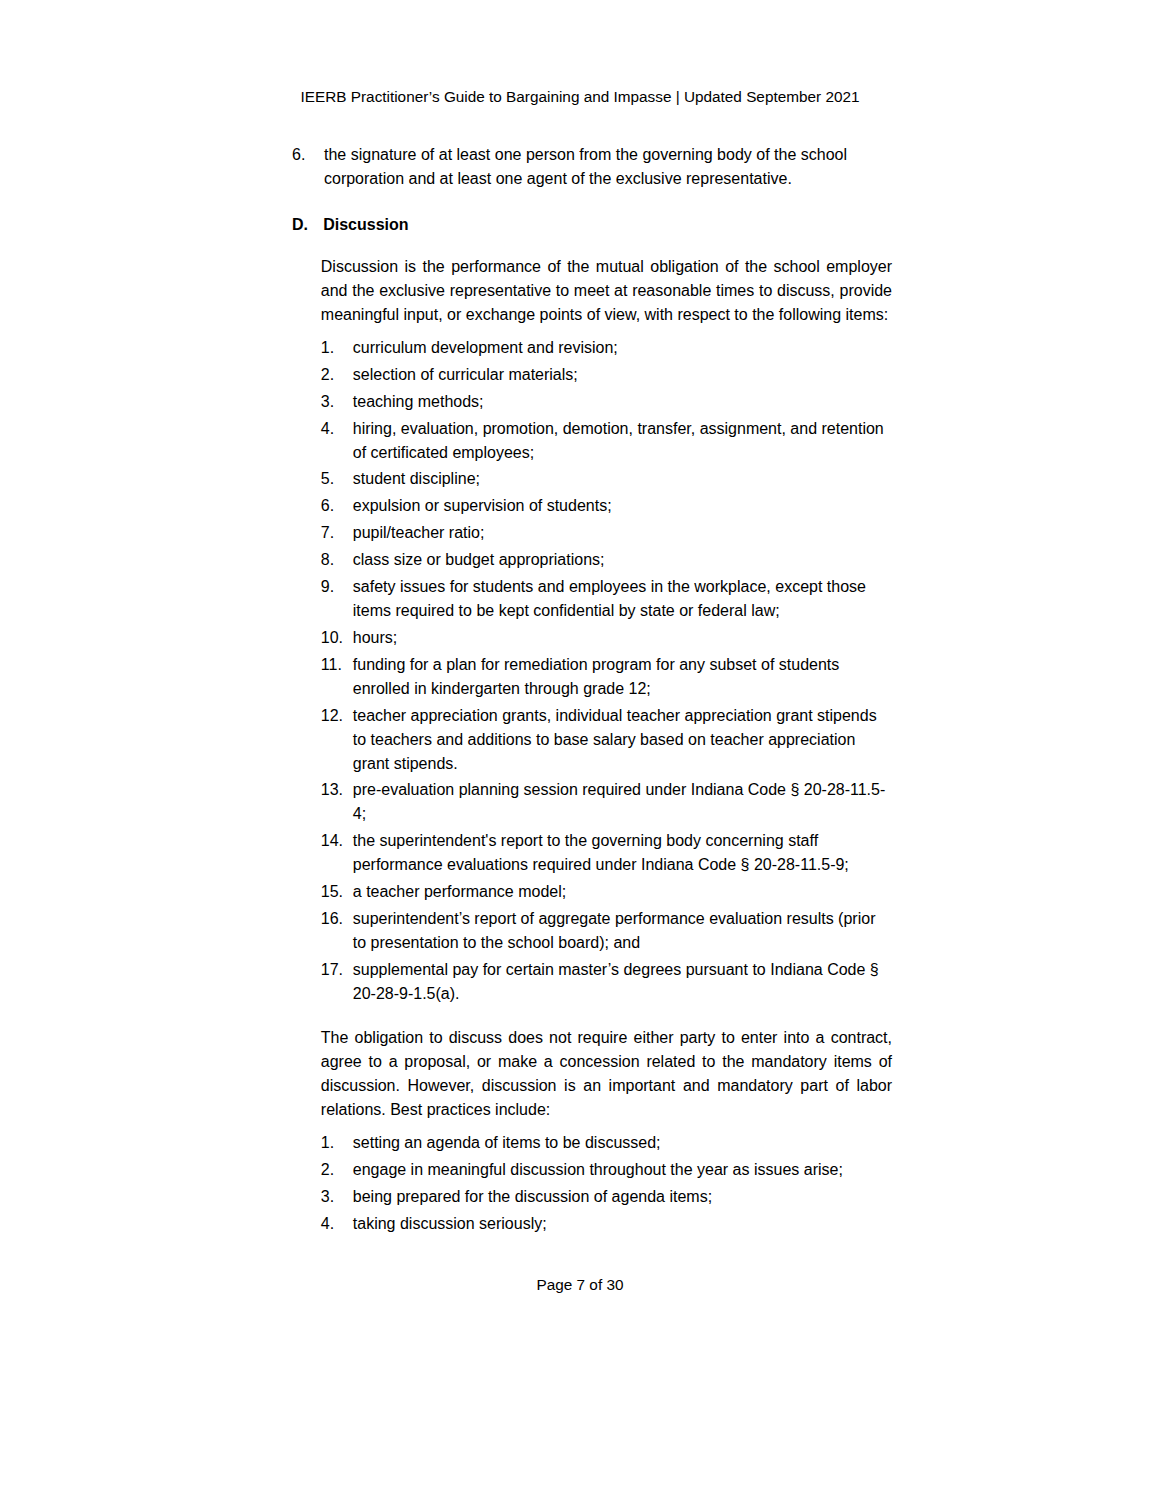IEERB Practitioner’s Guide to Bargaining and Impasse | Updated September 2021
6. the signature of at least one person from the governing body of the school corporation and at least one agent of the exclusive representative.
D. Discussion
Discussion is the performance of the mutual obligation of the school employer and the exclusive representative to meet at reasonable times to discuss, provide meaningful input, or exchange points of view, with respect to the following items:
1. curriculum development and revision;
2. selection of curricular materials;
3. teaching methods;
4. hiring, evaluation, promotion, demotion, transfer, assignment, and retention of certificated employees;
5. student discipline;
6. expulsion or supervision of students;
7. pupil/teacher ratio;
8. class size or budget appropriations;
9. safety issues for students and employees in the workplace, except those items required to be kept confidential by state or federal law;
10. hours;
11. funding for a plan for remediation program for any subset of students enrolled in kindergarten through grade 12;
12. teacher appreciation grants, individual teacher appreciation grant stipends to teachers and additions to base salary based on teacher appreciation grant stipends.
13. pre-evaluation planning session required under Indiana Code § 20-28-11.5-4;
14. the superintendent's report to the governing body concerning staff performance evaluations required under Indiana Code § 20-28-11.5-9;
15. a teacher performance model;
16. superintendent’s report of aggregate performance evaluation results (prior to presentation to the school board); and
17. supplemental pay for certain master’s degrees pursuant to Indiana Code § 20-28-9-1.5(a).
The obligation to discuss does not require either party to enter into a contract, agree to a proposal, or make a concession related to the mandatory items of discussion. However, discussion is an important and mandatory part of labor relations. Best practices include:
1. setting an agenda of items to be discussed;
2. engage in meaningful discussion throughout the year as issues arise;
3. being prepared for the discussion of agenda items;
4. taking discussion seriously;
Page 7 of 30